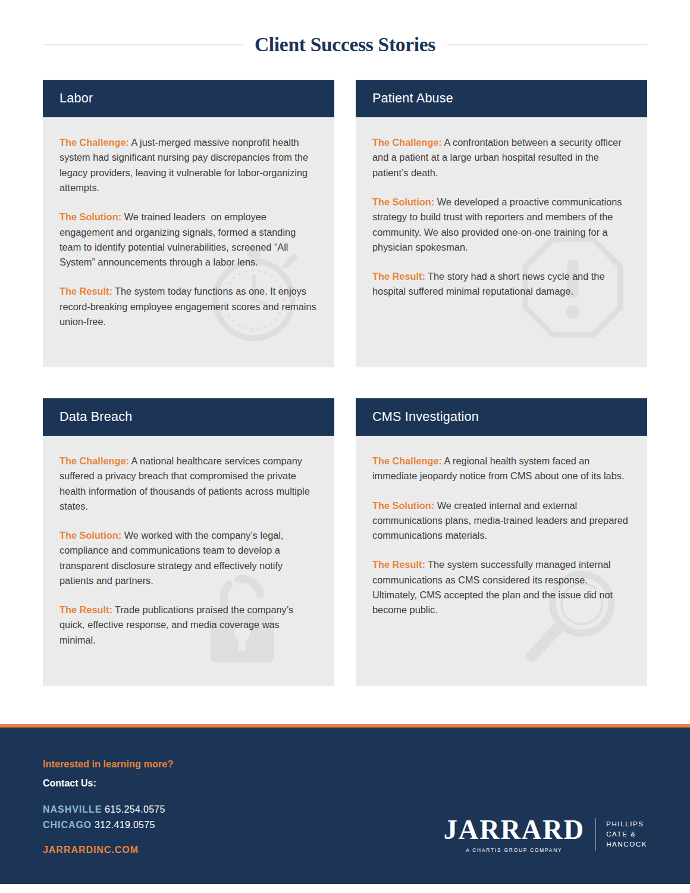Client Success Stories
Labor
The Challenge: A just-merged massive nonprofit health system had significant nursing pay discrepancies from the legacy providers, leaving it vulnerable for labor-organizing attempts.
The Solution: We trained leaders on employee engagement and organizing signals, formed a standing team to identify potential vulnerabilities, screened “All System” announcements through a labor lens.
The Result: The system today functions as one. It enjoys record-breaking employee engagement scores and remains union-free.
Patient Abuse
The Challenge: A confrontation between a security officer and a patient at a large urban hospital resulted in the patient’s death.
The Solution: We developed a proactive communications strategy to build trust with reporters and members of the community. We also provided one-on-one training for a physician spokesman.
The Result: The story had a short news cycle and the hospital suffered minimal reputational damage.
Data Breach
The Challenge: A national healthcare services company suffered a privacy breach that compromised the private health information of thousands of patients across multiple states.
The Solution: We worked with the company’s legal, compliance and communications team to develop a transparent disclosure strategy and effectively notify patients and partners.
The Result: Trade publications praised the company’s quick, effective response, and media coverage was minimal.
CMS Investigation
The Challenge: A regional health system faced an immediate jeopardy notice from CMS about one of its labs.
The Solution: We created internal and external communications plans, media-trained leaders and prepared communications materials.
The Result: The system successfully managed internal communications as CMS considered its response. Ultimately, CMS accepted the plan and the issue did not become public.
Interested in learning more?
Contact Us:
NASHVILLE 615.254.0575
CHICAGO 312.419.0575
JARRARDINC.COM
JARRARD A CHARTIS GROUP COMPANY
Phillips
Cate &
Hancock